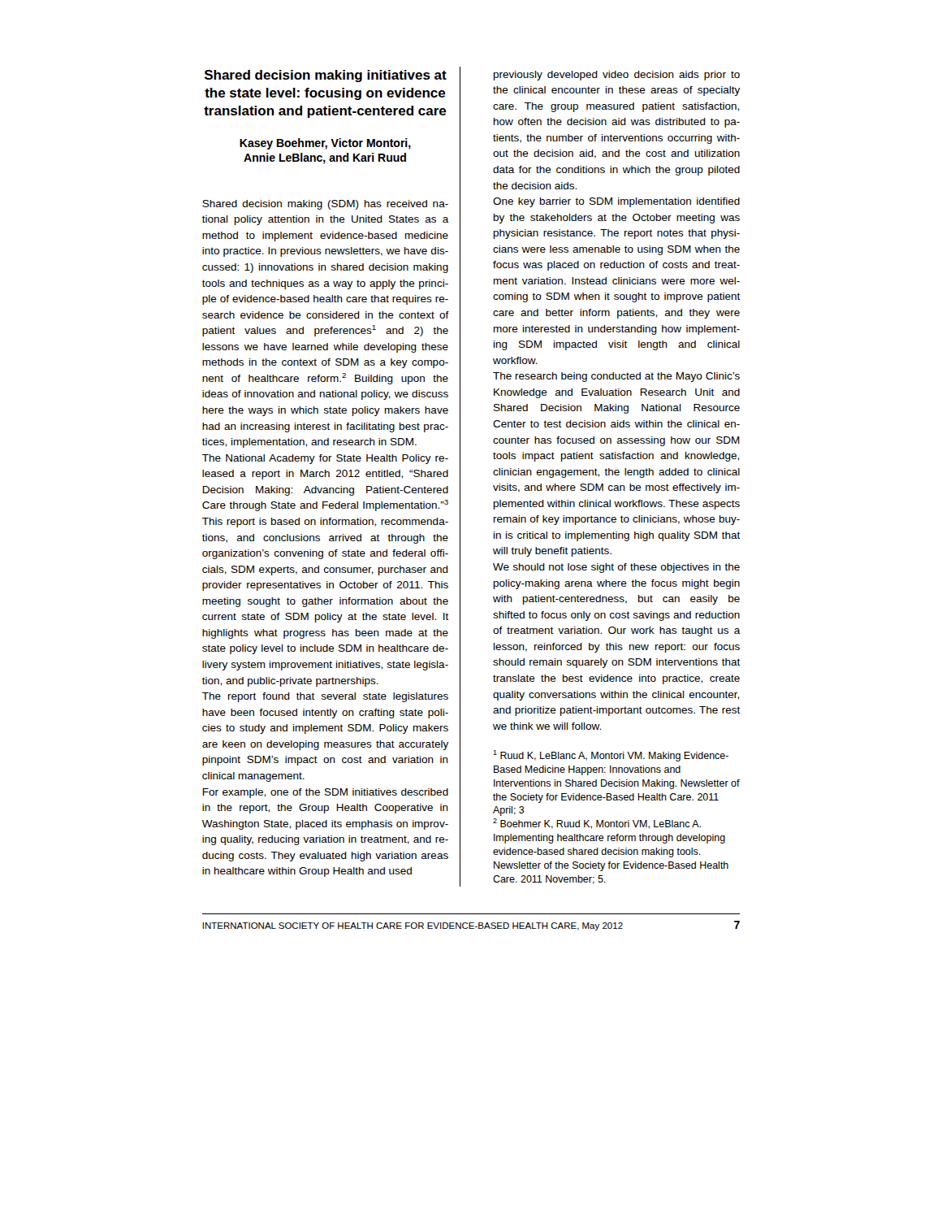Shared decision making initiatives at the state level: focusing on evidence translation and patient-centered care
Kasey Boehmer, Victor Montori,
Annie LeBlanc, and Kari Ruud
Shared decision making (SDM) has received national policy attention in the United States as a method to implement evidence-based medicine into practice. In previous newsletters, we have discussed: 1) innovations in shared decision making tools and techniques as a way to apply the principle of evidence-based health care that requires research evidence be considered in the context of patient values and preferences1 and 2) the lessons we have learned while developing these methods in the context of SDM as a key component of healthcare reform.2 Building upon the ideas of innovation and national policy, we discuss here the ways in which state policy makers have had an increasing interest in facilitating best practices, implementation, and research in SDM.
The National Academy for State Health Policy released a report in March 2012 entitled, “Shared Decision Making: Advancing Patient-Centered Care through State and Federal Implementation.”3 This report is based on information, recommendations, and conclusions arrived at through the organization’s convening of state and federal officials, SDM experts, and consumer, purchaser and provider representatives in October of 2011. This meeting sought to gather information about the current state of SDM policy at the state level. It highlights what progress has been made at the state policy level to include SDM in healthcare delivery system improvement initiatives, state legislation, and public-private partnerships.
The report found that several state legislatures have been focused intently on crafting state policies to study and implement SDM. Policy makers are keen on developing measures that accurately pinpoint SDM’s impact on cost and variation in clinical management.
For example, one of the SDM initiatives described in the report, the Group Health Cooperative in Washington State, placed its emphasis on improving quality, reducing variation in treatment, and reducing costs. They evaluated high variation areas in healthcare within Group Health and used
previously developed video decision aids prior to the clinical encounter in these areas of specialty care. The group measured patient satisfaction, how often the decision aid was distributed to patients, the number of interventions occurring without the decision aid, and the cost and utilization data for the conditions in which the group piloted the decision aids.
One key barrier to SDM implementation identified by the stakeholders at the October meeting was physician resistance. The report notes that physicians were less amenable to using SDM when the focus was placed on reduction of costs and treatment variation. Instead clinicians were more welcoming to SDM when it sought to improve patient care and better inform patients, and they were more interested in understanding how implementing SDM impacted visit length and clinical workflow.
The research being conducted at the Mayo Clinic’s Knowledge and Evaluation Research Unit and Shared Decision Making National Resource Center to test decision aids within the clinical encounter has focused on assessing how our SDM tools impact patient satisfaction and knowledge, clinician engagement, the length added to clinical visits, and where SDM can be most effectively implemented within clinical workflows. These aspects remain of key importance to clinicians, whose buy-in is critical to implementing high quality SDM that will truly benefit patients.
We should not lose sight of these objectives in the policy-making arena where the focus might begin with patient-centeredness, but can easily be shifted to focus only on cost savings and reduction of treatment variation. Our work has taught us a lesson, reinforced by this new report: our focus should remain squarely on SDM interventions that translate the best evidence into practice, create quality conversations within the clinical encounter, and prioritize patient-important outcomes. The rest we think we will follow.
1 Ruud K, LeBlanc A, Montori VM. Making Evidence-Based Medicine Happen: Innovations and Interventions in Shared Decision Making. Newsletter of the Society for Evidence-Based Health Care. 2011 April; 3
2 Boehmer K, Ruud K, Montori VM, LeBlanc A. Implementing healthcare reform through developing evidence-based shared decision making tools. Newsletter of the Society for Evidence-Based Health Care. 2011 November; 5.
INTERNATIONAL SOCIETY OF HEALTH CARE FOR EVIDENCE-BASED HEALTH CARE, May 2012
7